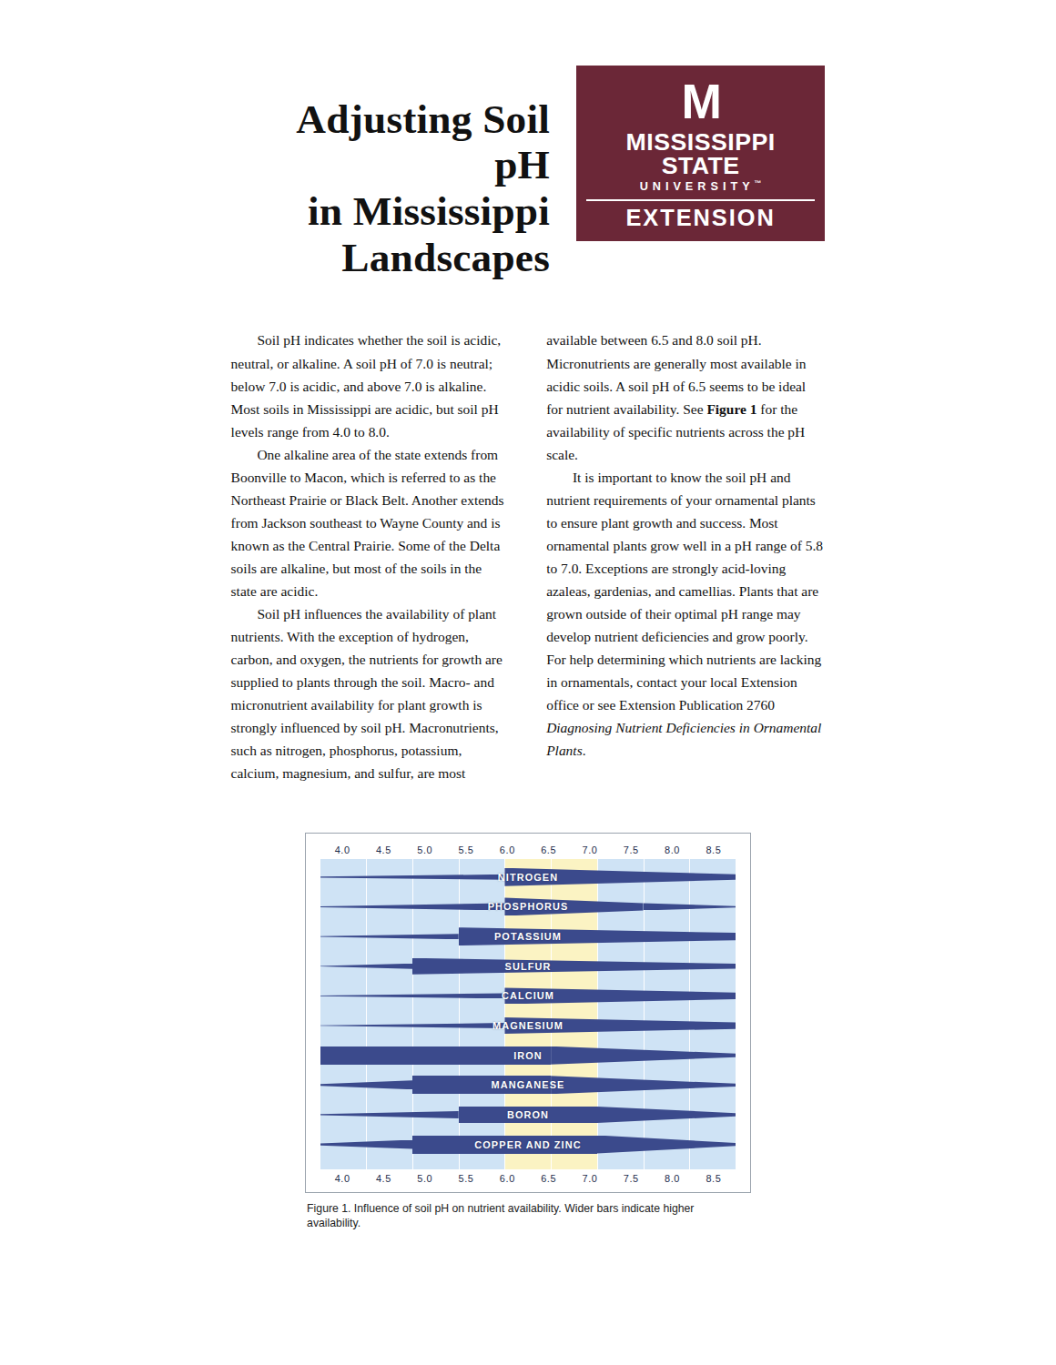Adjusting Soil pH
in Mississippi Landscapes
M MISSISSIPPI STATE UNIVERSITY™
EXTENSION
Soil pH indicates whether the soil is acidic, neutral, or alkaline. A soil pH of 7.0 is neutral; below 7.0 is acidic, and above 7.0 is alkaline. Most soils in Mississippi are acidic, but soil pH levels range from 4.0 to 8.0.
One alkaline area of the state extends from Boonville to Macon, which is referred to as the Northeast Prairie or Black Belt. Another extends from Jackson southeast to Wayne County and is known as the Central Prairie. Some of the Delta soils are alkaline, but most of the soils in the state are acidic.
Soil pH influences the availability of plant nutrients. With the exception of hydrogen, carbon, and oxygen, the nutrients for growth are supplied to plants through the soil. Macro- and micronutrient availability for plant growth is strongly influenced by soil pH. Macronutrients, such as nitrogen, phosphorus, potassium, calcium, magnesium, and sulfur, are most available between 6.5 and 8.0 soil pH. Micronutrients are generally most available in acidic soils. A soil pH of 6.5 seems to be ideal for nutrient availability. See Figure 1 for the availability of specific nutrients across the pH scale.
It is important to know the soil pH and nutrient requirements of your ornamental plants to ensure plant growth and success. Most ornamental plants grow well in a pH range of 5.8 to 7.0. Exceptions are strongly acid-loving azaleas, gardenias, and camellias. Plants that are grown outside of their optimal pH range may develop nutrient deficiencies and grow poorly. For help determining which nutrients are lacking in ornamentals, contact your local Extension office or see Extension Publication 2760 Diagnosing Nutrient Deficiencies in Ornamental Plants.
4.04.55.05.56.06.57.07.58.08.5
NITROGEN
PHOSPHORUS
POTASSIUM
SULFUR
CALCIUM
MAGNESIUM
IRON
MANGANESE
BORON
COPPER AND ZINC
4.04.55.05.56.06.57.07.58.08.5
Figure 1. Influence of soil pH on nutrient availability. Wider bars indicate higher availability.